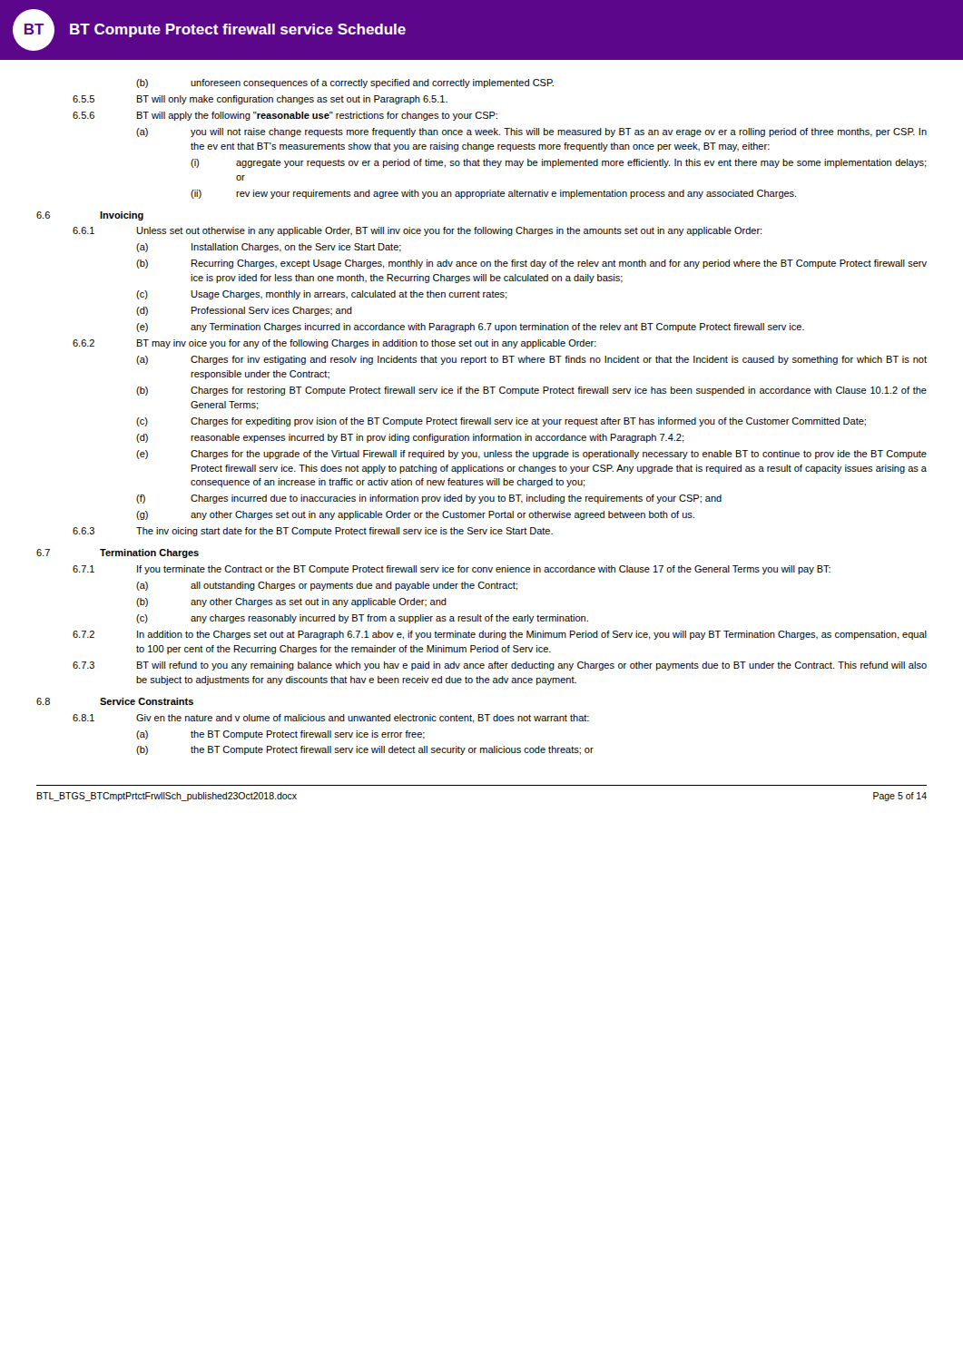BT
BT Compute Protect firewall service Schedule
(b)
unforeseen consequences of a correctly specified and correctly implemented CSP.
6.5.5
BT will only make configuration changes as set out in Paragraph 6.5.1.
6.5.6
BT will apply the following "reasonable use" restrictions for changes to your CSP:
(a)
you will not raise change requests more frequently than once a week. This will be measured by BT as an av erage ov er a rolling period of three months, per CSP. In the ev ent that BT's measurements show that you are raising change requests more frequently than once per week, BT may, either:
(i)
aggregate your requests ov er a period of time, so that they may be implemented more efficiently. In this ev ent there may be some implementation delays; or
(ii)
rev iew your requirements and agree with you an appropriate alternativ e implementation process and any associated Charges.
6.6
Invoicing
6.6.1
Unless set out otherwise in any applicable Order, BT will inv oice you for the following Charges in the amounts set out in any applicable Order:
(a)
Installation Charges, on the Serv ice Start Date;
(b)
Recurring Charges, except Usage Charges, monthly in adv ance on the first day of the relev ant month and for any period where the BT Compute Protect firewall serv ice is prov ided for less than one month, the Recurring Charges will be calculated on a daily basis;
(c)
Usage Charges, monthly in arrears, calculated at the then current rates;
(d)
Professional Serv ices Charges; and
(e)
any Termination Charges incurred in accordance with Paragraph 6.7 upon termination of the relev ant BT Compute Protect firewall serv ice.
6.6.2
BT may inv oice you for any of the following Charges in addition to those set out in any applicable Order:
(a)
Charges for inv estigating and resolv ing Incidents that you report to BT where BT finds no Incident or that the Incident is caused by something for which BT is not responsible under the Contract;
(b)
Charges for restoring BT Compute Protect firewall serv ice if the BT Compute Protect firewall serv ice has been suspended in accordance with Clause 10.1.2 of the General Terms;
(c)
Charges for expediting prov ision of the BT Compute Protect firewall serv ice at your request after BT has informed you of the Customer Committed Date;
(d)
reasonable expenses incurred by BT in prov iding configuration information in accordance with Paragraph 7.4.2;
(e)
Charges for the upgrade of the Virtual Firewall if required by you, unless the upgrade is operationally necessary to enable BT to continue to prov ide the BT Compute Protect firewall serv ice. This does not apply to patching of applications or changes to your CSP. Any upgrade that is required as a result of capacity issues arising as a consequence of an increase in traffic or activ ation of new features will be charged to you;
(f)
Charges incurred due to inaccuracies in information prov ided by you to BT, including the requirements of your CSP; and
(g)
any other Charges set out in any applicable Order or the Customer Portal or otherwise agreed between both of us.
6.6.3
The inv oicing start date for the BT Compute Protect firewall serv ice is the Serv ice Start Date.
6.7
Termination Charges
6.7.1
If you terminate the Contract or the BT Compute Protect firewall serv ice for conv enience in accordance with Clause 17 of the General Terms you will pay BT:
(a)
all outstanding Charges or payments due and payable under the Contract;
(b)
any other Charges as set out in any applicable Order; and
(c)
any charges reasonably incurred by BT from a supplier as a result of the early termination.
6.7.2
In addition to the Charges set out at Paragraph 6.7.1 abov e, if you terminate during the Minimum Period of Serv ice, you will pay BT Termination Charges, as compensation, equal to 100 per cent of the Recurring Charges for the remainder of the Minimum Period of Serv ice.
6.7.3
BT will refund to you any remaining balance which you hav e paid in adv ance after deducting any Charges or other payments due to BT under the Contract. This refund will also be subject to adjustments for any discounts that hav e been receiv ed due to the adv ance payment.
6.8
Service Constraints
6.8.1
Giv en the nature and v olume of malicious and unwanted electronic content, BT does not warrant that:
(a)
the BT Compute Protect firewall serv ice is error free;
(b)
the BT Compute Protect firewall serv ice will detect all security or malicious code threats; or
BTL_BTGS_BTCmptPrtctFrwllSch_published23Oct2018.docx
Page 5 of 14